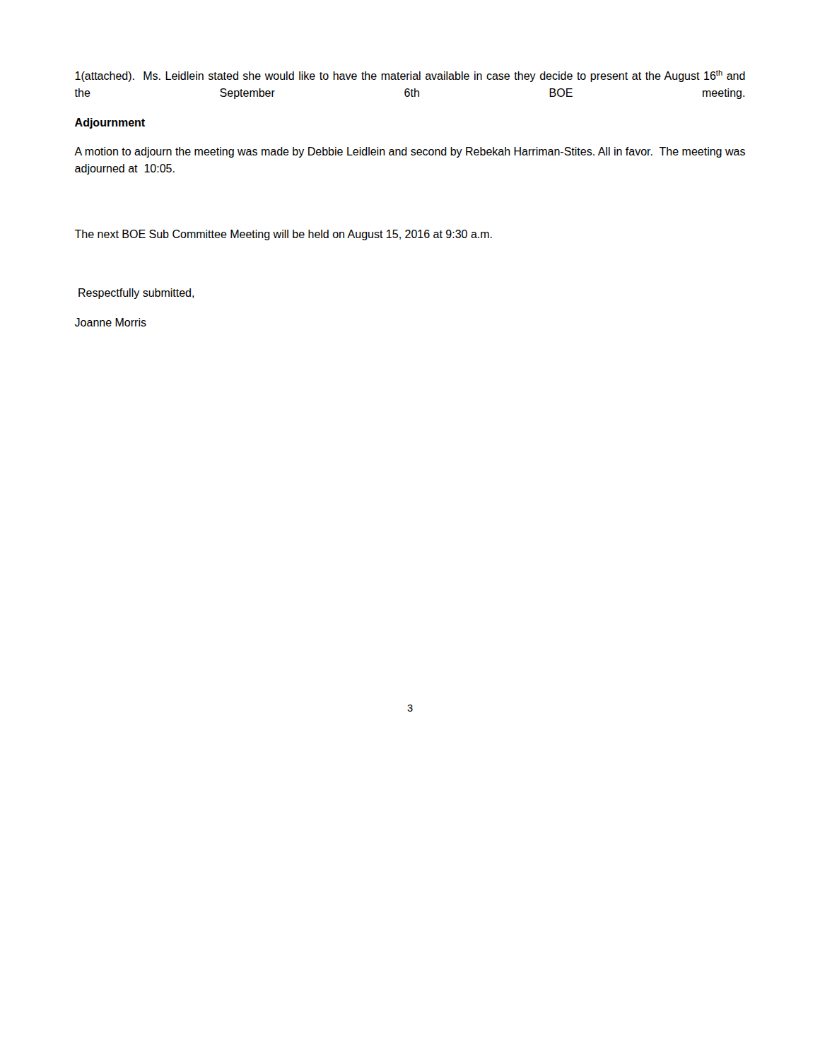1(attached). Ms. Leidlein stated she would like to have the material available in case they decide to present at the August 16th and the September 6th BOE meeting.
Adjournment
A motion to adjourn the meeting was made by Debbie Leidlein and second by Rebekah Harriman-Stites. All in favor. The meeting was adjourned at 10:05.
The next BOE Sub Committee Meeting will be held on August 15, 2016 at 9:30 a.m.
Respectfully submitted,
Joanne Morris
3